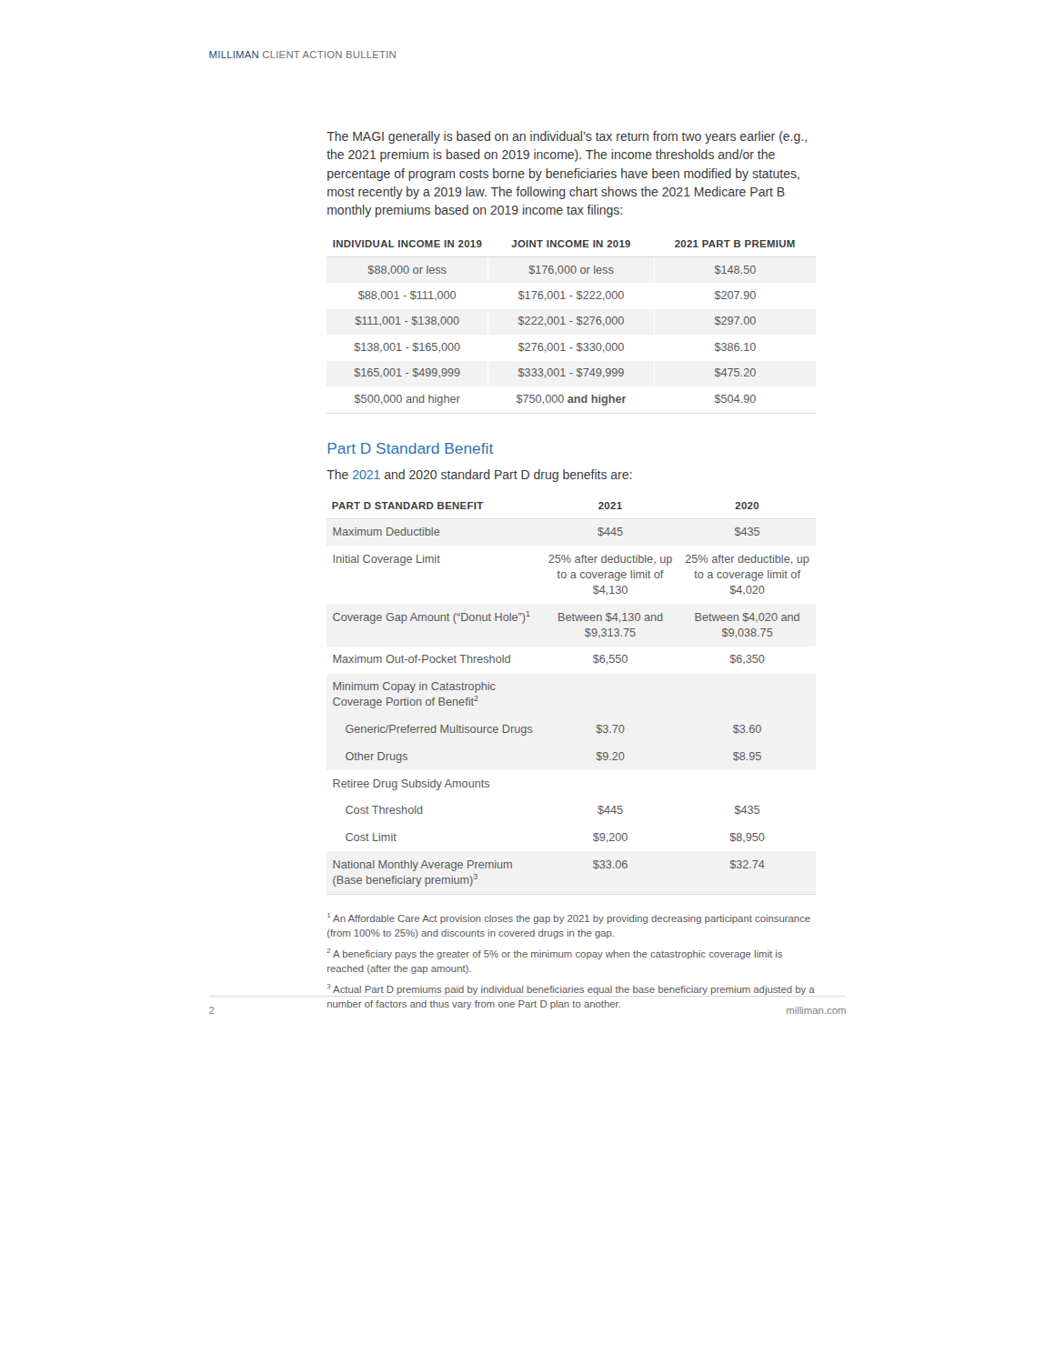MILLIMAN CLIENT ACTION BULLETIN
The MAGI generally is based on an individual’s tax return from two years earlier (e.g., the 2021 premium is based on 2019 income). The income thresholds and/or the percentage of program costs borne by beneficiaries have been modified by statutes, most recently by a 2019 law. The following chart shows the 2021 Medicare Part B monthly premiums based on 2019 income tax filings:
| INDIVIDUAL INCOME IN 2019 | JOINT INCOME IN 2019 | 2021 PART B PREMIUM |
| --- | --- | --- |
| $88,000 or less | $176,000 or less | $148.50 |
| $88,001 - $111,000 | $176,001 - $222,000 | $207.90 |
| $111,001 - $138,000 | $222,001 - $276,000 | $297.00 |
| $138,001 - $165,000 | $276,001 - $330,000 | $386.10 |
| $165,001 - $499,999 | $333,001 - $749,999 | $475.20 |
| $500,000 and higher | $750,000 and higher | $504.90 |
Part D Standard Benefit
The 2021 and 2020 standard Part D drug benefits are:
| PART D STANDARD BENEFIT | 2021 | 2020 |
| --- | --- | --- |
| Maximum Deductible | $445 | $435 |
| Initial Coverage Limit | 25% after deductible, up to a coverage limit of $4,130 | 25% after deductible, up to a coverage limit of $4,020 |
| Coverage Gap Amount (“Donut Hole”) 1 | Between $4,130 and $9,313.75 | Between $4,020 and $9,038.75 |
| Maximum Out-of-Pocket Threshold | $6,550 | $6,350 |
| Minimum Copay in Catastrophic Coverage Portion of Benefit 2 | | |
| Generic/Preferred Multisource Drugs | $3.70 | $3.60 |
| Other Drugs | $9.20 | $8.95 |
| Retiree Drug Subsidy Amounts | | |
| Cost Threshold | $445 | $435 |
| Cost Limit | $9,200 | $8,950 |
| National Monthly Average Premium (Base beneficiary premium) 3 | $33.06 | $32.74 |
1 An Affordable Care Act provision closes the gap by 2021 by providing decreasing participant coinsurance (from 100% to 25%) and discounts in covered drugs in the gap.
2 A beneficiary pays the greater of 5% or the minimum copay when the catastrophic coverage limit is reached (after the gap amount).
3 Actual Part D premiums paid by individual beneficiaries equal the base beneficiary premium adjusted by a number of factors and thus vary from one Part D plan to another.
2 milliman.com